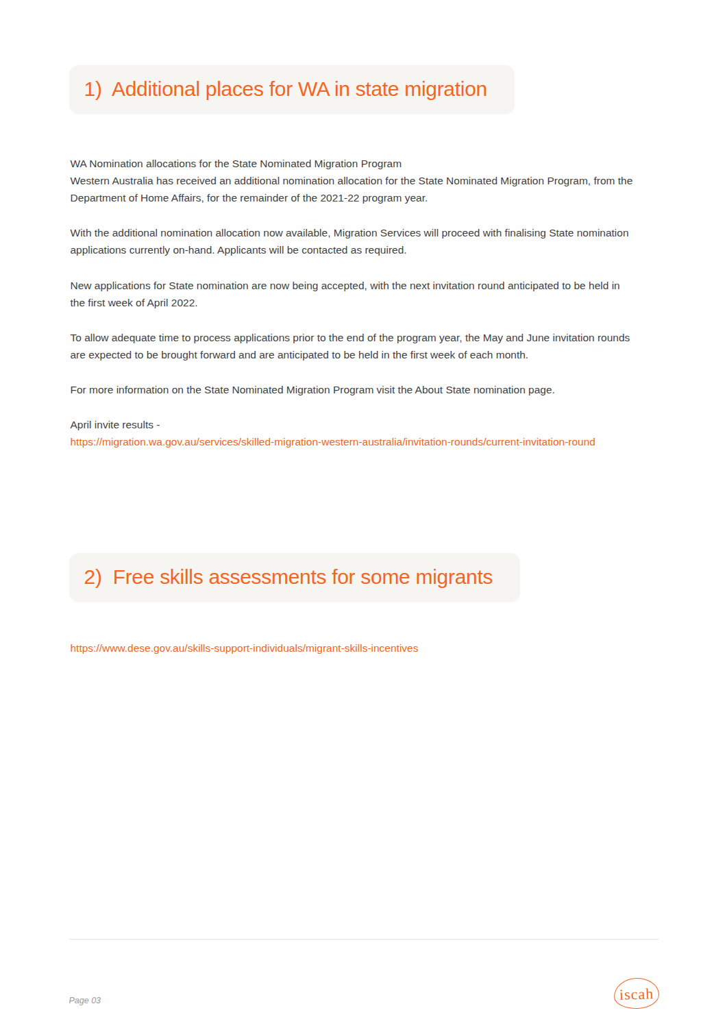1) Additional places for WA in state migration
WA Nomination allocations for the State Nominated Migration Program
Western Australia has received an additional nomination allocation for the State Nominated Migration Program, from the Department of Home Affairs, for the remainder of the 2021-22 program year.
With the additional nomination allocation now available, Migration Services will proceed with finalising State nomination applications currently on-hand. Applicants will be contacted as required.
New applications for State nomination are now being accepted, with the next invitation round anticipated to be held in the first week of April 2022.
To allow adequate time to process applications prior to the end of the program year, the May and June invitation rounds are expected to be brought forward and are anticipated to be held in the first week of each month.
For more information on the State Nominated Migration Program visit the About State nomination page.
April invite results -
https://migration.wa.gov.au/services/skilled-migration-western-australia/invitation-rounds/current-invitation-round
2) Free skills assessments for some migrants
https://www.dese.gov.au/skills-support-individuals/migrant-skills-incentives
Page 03 iscah